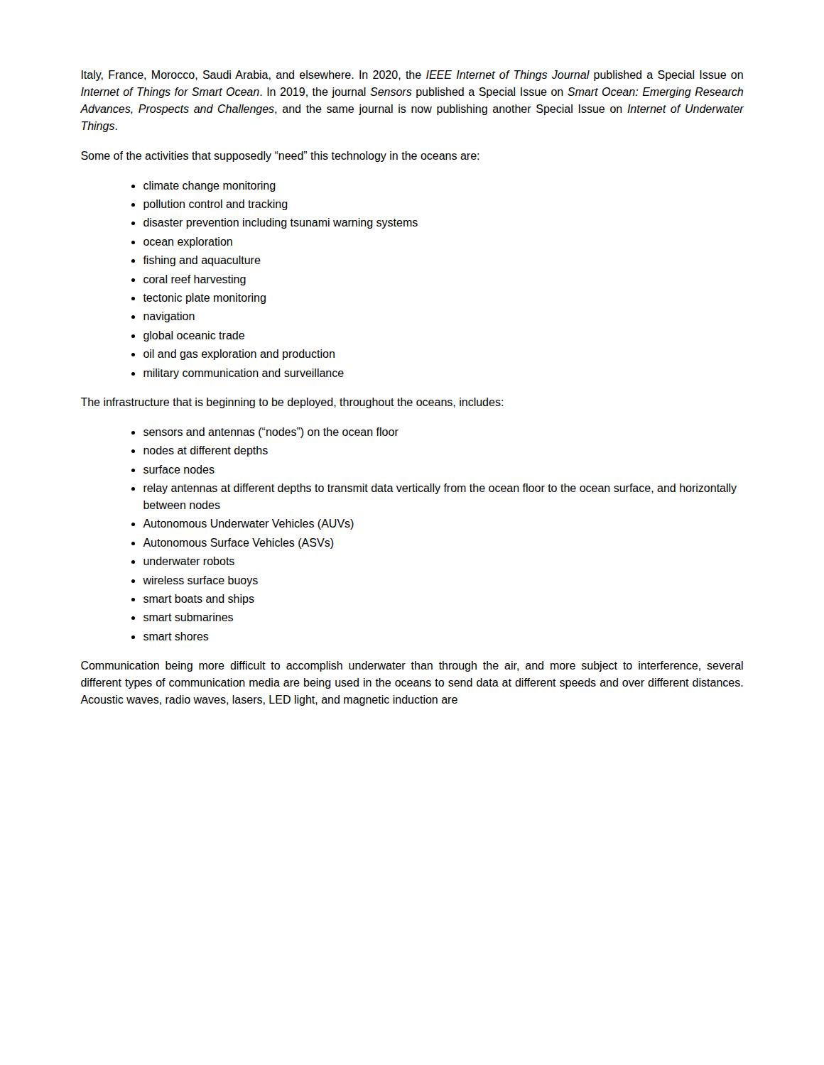Italy, France, Morocco, Saudi Arabia, and elsewhere. In 2020, the IEEE Internet of Things Journal published a Special Issue on Internet of Things for Smart Ocean. In 2019, the journal Sensors published a Special Issue on Smart Ocean: Emerging Research Advances, Prospects and Challenges, and the same journal is now publishing another Special Issue on Internet of Underwater Things.
Some of the activities that supposedly “need” this technology in the oceans are:
climate change monitoring
pollution control and tracking
disaster prevention including tsunami warning systems
ocean exploration
fishing and aquaculture
coral reef harvesting
tectonic plate monitoring
navigation
global oceanic trade
oil and gas exploration and production
military communication and surveillance
The infrastructure that is beginning to be deployed, throughout the oceans, includes:
sensors and antennas (“nodes”) on the ocean floor
nodes at different depths
surface nodes
relay antennas at different depths to transmit data vertically from the ocean floor to the ocean surface, and horizontally between nodes
Autonomous Underwater Vehicles (AUVs)
Autonomous Surface Vehicles (ASVs)
underwater robots
wireless surface buoys
smart boats and ships
smart submarines
smart shores
Communication being more difficult to accomplish underwater than through the air, and more subject to interference, several different types of communication media are being used in the oceans to send data at different speeds and over different distances. Acoustic waves, radio waves, lasers, LED light, and magnetic induction are